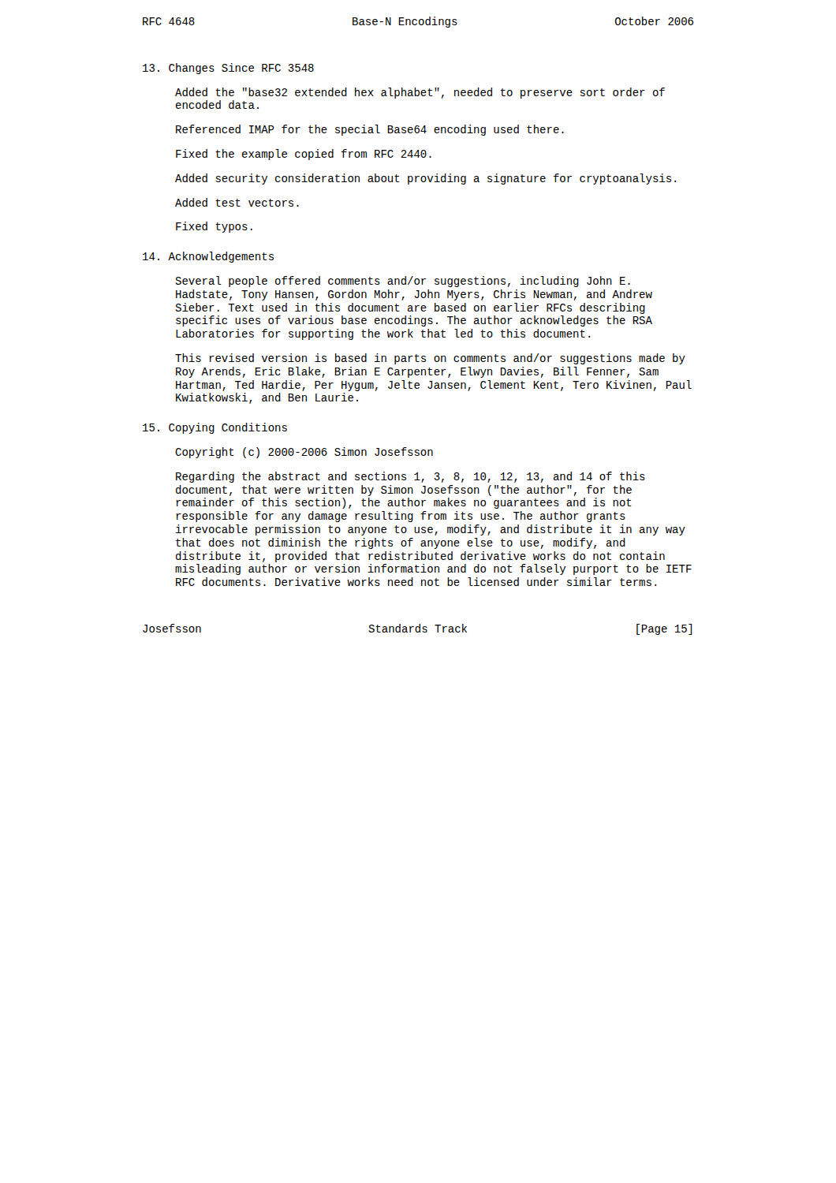RFC 4648 Base-N Encodings October 2006
13. Changes Since RFC 3548
Added the "base32 extended hex alphabet", needed to preserve sort order of encoded data.
Referenced IMAP for the special Base64 encoding used there.
Fixed the example copied from RFC 2440.
Added security consideration about providing a signature for cryptoanalysis.
Added test vectors.
Fixed typos.
14. Acknowledgements
Several people offered comments and/or suggestions, including John E. Hadstate, Tony Hansen, Gordon Mohr, John Myers, Chris Newman, and Andrew Sieber. Text used in this document are based on earlier RFCs describing specific uses of various base encodings. The author acknowledges the RSA Laboratories for supporting the work that led to this document.
This revised version is based in parts on comments and/or suggestions made by Roy Arends, Eric Blake, Brian E Carpenter, Elwyn Davies, Bill Fenner, Sam Hartman, Ted Hardie, Per Hygum, Jelte Jansen, Clement Kent, Tero Kivinen, Paul Kwiatkowski, and Ben Laurie.
15. Copying Conditions
Copyright (c) 2000-2006 Simon Josefsson
Regarding the abstract and sections 1, 3, 8, 10, 12, 13, and 14 of this document, that were written by Simon Josefsson ("the author", for the remainder of this section), the author makes no guarantees and is not responsible for any damage resulting from its use. The author grants irrevocable permission to anyone to use, modify, and distribute it in any way that does not diminish the rights of anyone else to use, modify, and distribute it, provided that redistributed derivative works do not contain misleading author or version information and do not falsely purport to be IETF RFC documents. Derivative works need not be licensed under similar terms.
Josefsson Standards Track [Page 15]